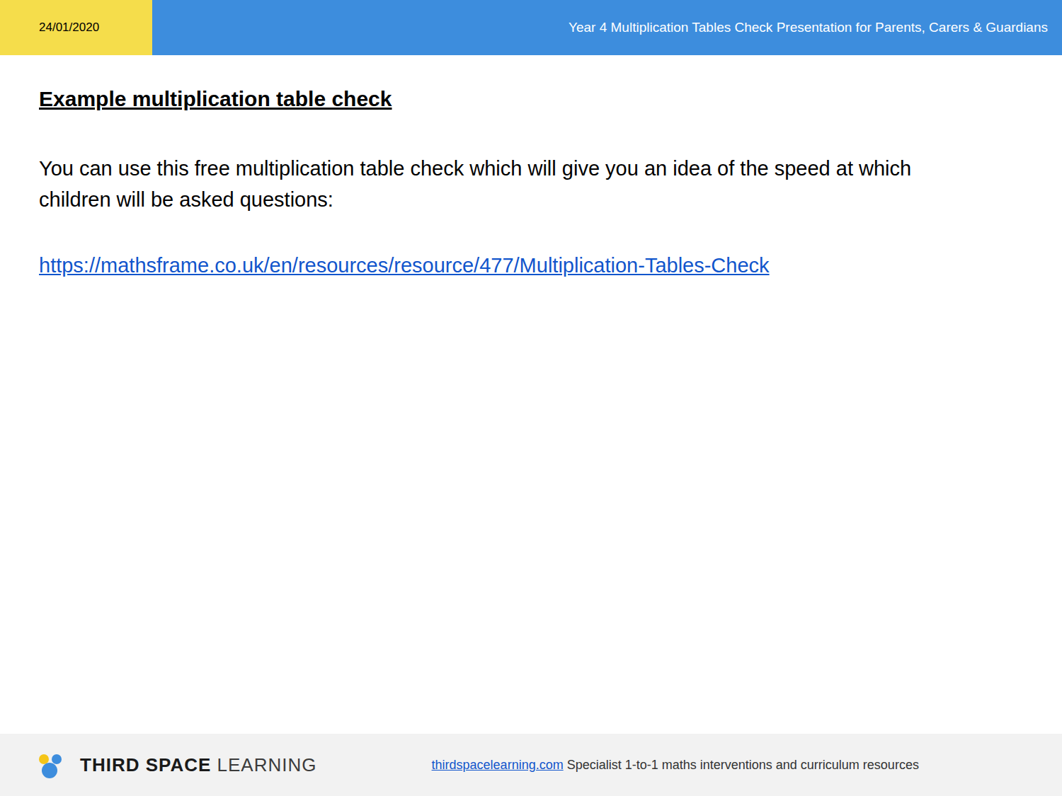24/01/2020
Year 4 Multiplication Tables Check Presentation for Parents, Carers & Guardians
Example multiplication table check
You can use this free multiplication table check which will give you an idea of the speed at which children will be asked questions:
https://mathsframe.co.uk/en/resources/resource/477/Multiplication-Tables-Check
THIRD SPACE LEARNING
thirdspacelearning.com Specialist 1-to-1 maths interventions and curriculum resources